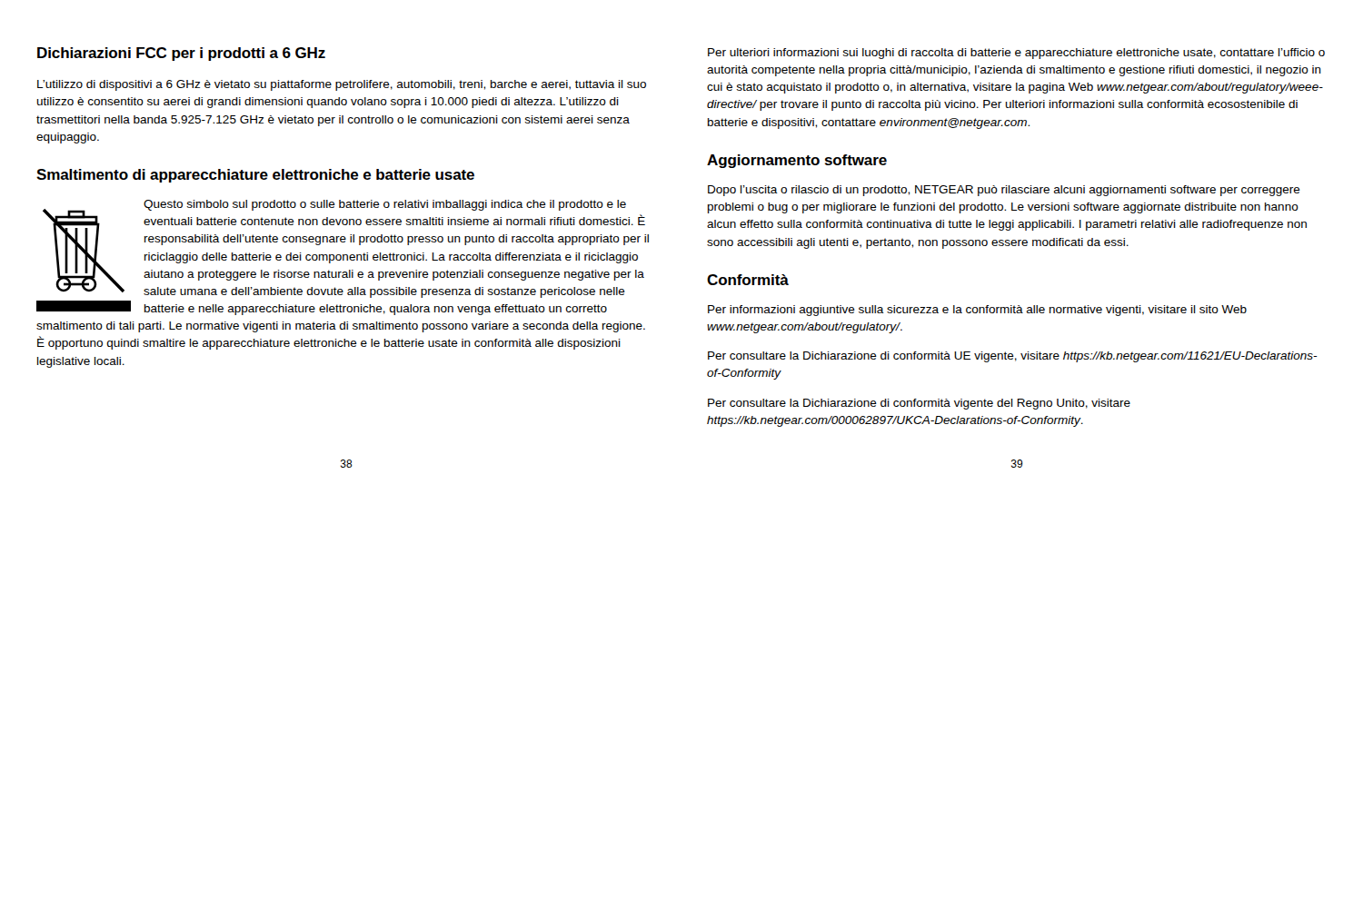Dichiarazioni FCC per i prodotti a 6 GHz
L’utilizzo di dispositivi a 6 GHz è vietato su piattaforme petrolifere, automobili, treni, barche e aerei, tuttavia il suo utilizzo è consentito su aerei di grandi dimensioni quando volano sopra i 10.000 piedi di altezza. L’utilizzo di trasmettitori nella banda 5.925-7.125 GHz è vietato per il controllo o le comunicazioni con sistemi aerei senza equipaggio.
Smaltimento di apparecchiature elettroniche e batterie usate
Questo simbolo sul prodotto o sulle batterie o relativi imballaggi indica che il prodotto e le eventuali batterie contenute non devono essere smaltiti insieme ai normali rifiuti domestici. È responsabilità dell’utente consegnare il prodotto presso un punto di raccolta appropriato per il riciclaggio delle batterie e dei componenti elettronici. La raccolta differenziata e il riciclaggio aiutano a proteggere le risorse naturali e a prevenire potenziali conseguenze negative per la salute umana e dell’ambiente dovute alla possibile presenza di sostanze pericolose nelle batterie e nelle apparecchiature elettroniche, qualora non venga effettuato un corretto smaltimento di tali parti. Le normative vigenti in materia di smaltimento possono variare a seconda della regione. È opportuno quindi smaltire le apparecchiature elettroniche e le batterie usate in conformità alle disposizioni legislative locali.
38
Per ulteriori informazioni sui luoghi di raccolta di batterie e apparecchiature elettroniche usate, contattare l’ufficio o autorità competente nella propria città/municipio, l’azienda di smaltimento e gestione rifiuti domestici, il negozio in cui è stato acquistato il prodotto o, in alternativa, visitare la pagina Web www.netgear.com/about/regulatory/weee-directive/ per trovare il punto di raccolta più vicino. Per ulteriori informazioni sulla conformità ecosostenibile di batterie e dispositivi, contattare environment@netgear.com.
Aggiornamento software
Dopo l’uscita o rilascio di un prodotto, NETGEAR può rilasciare alcuni aggiornamenti software per correggere problemi o bug o per migliorare le funzioni del prodotto. Le versioni software aggiornate distribuite non hanno alcun effetto sulla conformità continuativa di tutte le leggi applicabili. I parametri relativi alle radiofrequenze non sono accessibili agli utenti e, pertanto, non possono essere modificati da essi.
Conformità
Per informazioni aggiuntive sulla sicurezza e la conformità alle normative vigenti, visitare il sito Web www.netgear.com/about/regulatory/.
Per consultare la Dichiarazione di conformità UE vigente, visitare https://kb.netgear.com/11621/EU-Declarations-of-Conformity
Per consultare la Dichiarazione di conformità vigente del Regno Unito, visitare https://kb.netgear.com/000062897/UKCA-Declarations-of-Conformity.
39